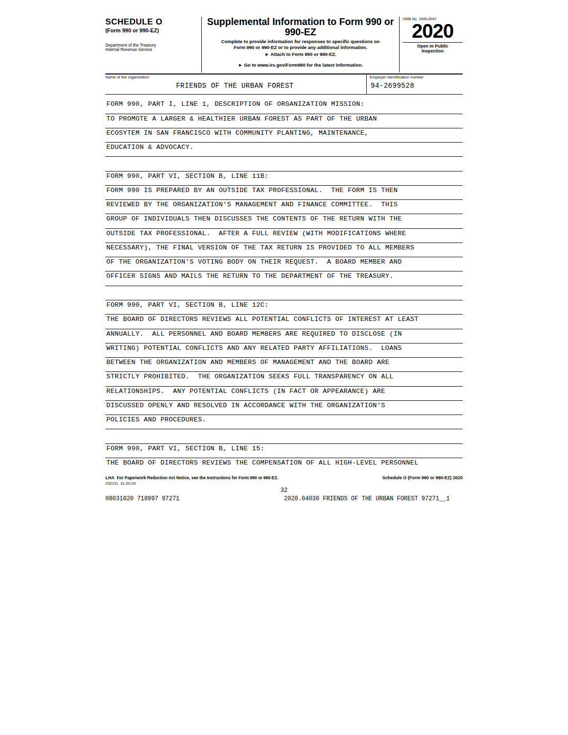SCHEDULE O
(Form 990 or 990-EZ)
Department of the Treasury
Internal Revenue Service
Supplemental Information to Form 990 or 990-EZ
Complete to provide information for responses to specific questions on
Form 990 or 990-EZ or to provide any additional information.
► Attach to Form 990 or 990-EZ.
► Go to www.irs.gov/Form990 for the latest information.
OMB No. 1545-0047
2020
Open to Public
Inspection
Name of the organization
FRIENDS OF THE URBAN FOREST
Employer identification number
94-2699528
FORM 990, PART I, LINE 1, DESCRIPTION OF ORGANIZATION MISSION:
TO PROMOTE A LARGER & HEALTHIER URBAN FOREST AS PART OF THE URBAN
ECOSYTEM IN SAN FRANCISCO WITH COMMUNITY PLANTING, MAINTENANCE,
EDUCATION & ADVOCACY.
FORM 990, PART VI, SECTION B, LINE 11B:
FORM 990 IS PREPARED BY AN OUTSIDE TAX PROFESSIONAL. THE FORM IS THEN
REVIEWED BY THE ORGANIZATION'S MANAGEMENT AND FINANCE COMMITTEE. THIS
GROUP OF INDIVIDUALS THEN DISCUSSES THE CONTENTS OF THE RETURN WITH THE
OUTSIDE TAX PROFESSIONAL. AFTER A FULL REVIEW (WITH MODIFICATIONS WHERE
NECESSARY), THE FINAL VERSION OF THE TAX RETURN IS PROVIDED TO ALL MEMBERS
OF THE ORGANIZATION'S VOTING BODY ON THEIR REQUEST. A BOARD MEMBER AND
OFFICER SIGNS AND MAILS THE RETURN TO THE DEPARTMENT OF THE TREASURY.
FORM 990, PART VI, SECTION B, LINE 12C:
THE BOARD OF DIRECTORS REVIEWS ALL POTENTIAL CONFLICTS OF INTEREST AT LEAST
ANNUALLY. ALL PERSONNEL AND BOARD MEMBERS ARE REQUIRED TO DISCLOSE (IN
WRITING) POTENTIAL CONFLICTS AND ANY RELATED PARTY AFFILIATIONS. LOANS
BETWEEN THE ORGANIZATION AND MEMBERS OF MANAGEMENT AND THE BOARD ARE
STRICTLY PROHIBITED. THE ORGANIZATION SEEKS FULL TRANSPARENCY ON ALL
RELATIONSHIPS. ANY POTENTIAL CONFLICTS (IN FACT OR APPEARANCE) ARE
DISCUSSED OPENLY AND RESOLVED IN ACCORDANCE WITH THE ORGANIZATION'S
POLICIES AND PROCEDURES.
FORM 990, PART VI, SECTION B, LINE 15:
THE BOARD OF DIRECTORS REVIEWS THE COMPENSATION OF ALL HIGH-LEVEL PERSONNEL
LHA For Paperwork Reduction Act Notice, see the Instructions for Form 990 or 990-EZ.
Schedule O (Form 990 or 990-EZ) 2020
032211 11-20-20
32
08031020 718997 97271
2020.04030 FRIENDS OF THE URBAN FOREST 97271__1